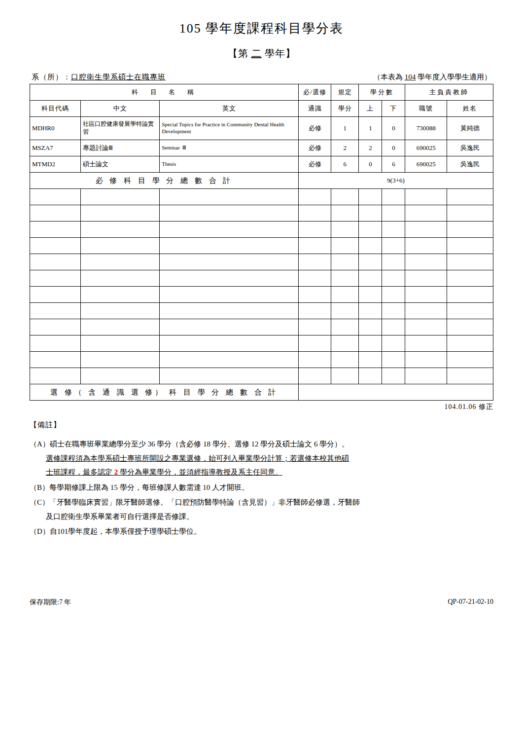105 學年度課程科目學分表
【第二學年】
系（所）：口腔衛生學系碩士在職專班
（本表為 104 學年度入學學生適用）
| 科 目 名 稱 | 必/選修 | 規定 | 學分數 | 主負責教師 |
| --- | --- | --- | --- | --- |
| 科目代碼 | 中文 | 英文 | 通識 | 學分 | 上 | 下 | 職號 | 姓名 |
| MDHR0 | 社區口腔健康發展學特論實習 | Special Topics for Practice in Community Dental Health Development | 必修 | 1 | 1 | 0 | 730088 | 黃純德 |
| MSZA7 | 專題討論Ⅲ | Seminar Ⅲ | 必修 | 2 | 2 | 0 | 690025 | 吳逸民 |
| MTMD2 | 碩士論文 | Thesis | 必修 | 6 | 0 | 6 | 690025 | 吳逸民 |
| 必 修 科 目 學 分 總 數 合 計 | 9(3+6) |
| 選 修（ 含 通 識 選 修） 科 目 學 分 總 數 合 計 | |
104.01.06 修正
【備註】
（A）碩士在職專班畢業總學分至少 36 學分（含必修 18 學分、選修 12 學分及碩士論文 6 學分）。 選修課程須為本學系碩士專班所開設之專業選修，始可列入畢業學分計算；若選修本校其他碩 士班課程，最多認定 2 學分為畢業學分，並須經指導教授及系主任同意。
（B）每學期修課上限為 15 學分，每班修課人數需達 10 人才開班。
（C）「牙醫學臨床實習」限牙醫師選修。「口腔預防醫學特論（含見習）」非牙醫師必修選，牙醫師 及口腔衛生學系畢業者可自行選擇是否修課。
（D）自101學年度起，本學系僅授予理學碩士學位。
保存期限:7 年
QP-07-21-02-10